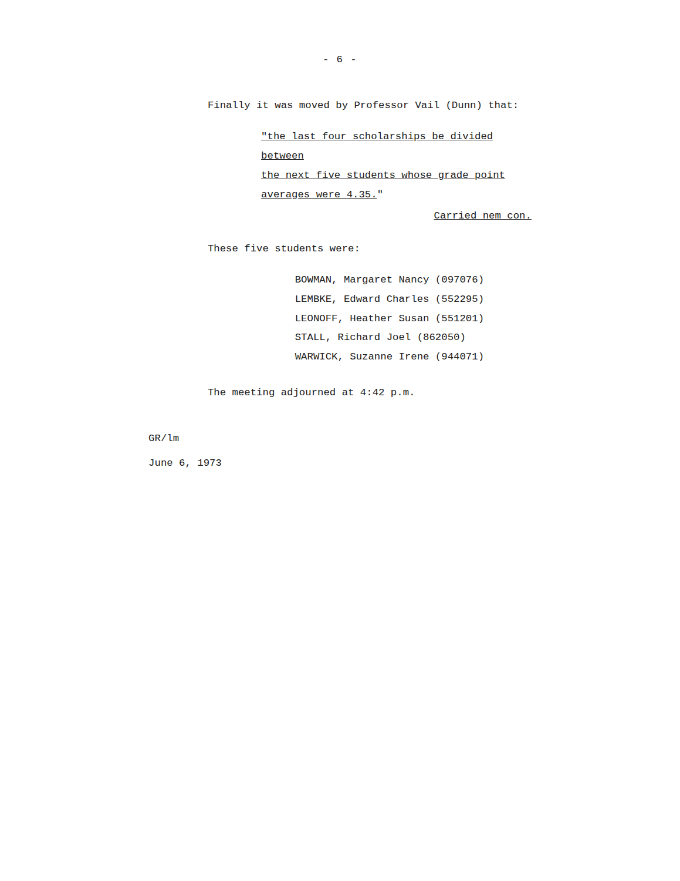- 6 -
Finally it was moved by Professor Vail (Dunn) that:
"the last four scholarships be divided between
the next five students whose grade point
averages were 4.35."
Carried nem con.
These five students were:
BOWMAN, Margaret Nancy (097076)
LEMBKE, Edward Charles (552295)
LEONOFF, Heather Susan (551201)
STALL, Richard Joel (862050)
WARWICK, Suzanne Irene (944071)
The meeting adjourned at 4:42 p.m.
GR/lm
June 6, 1973